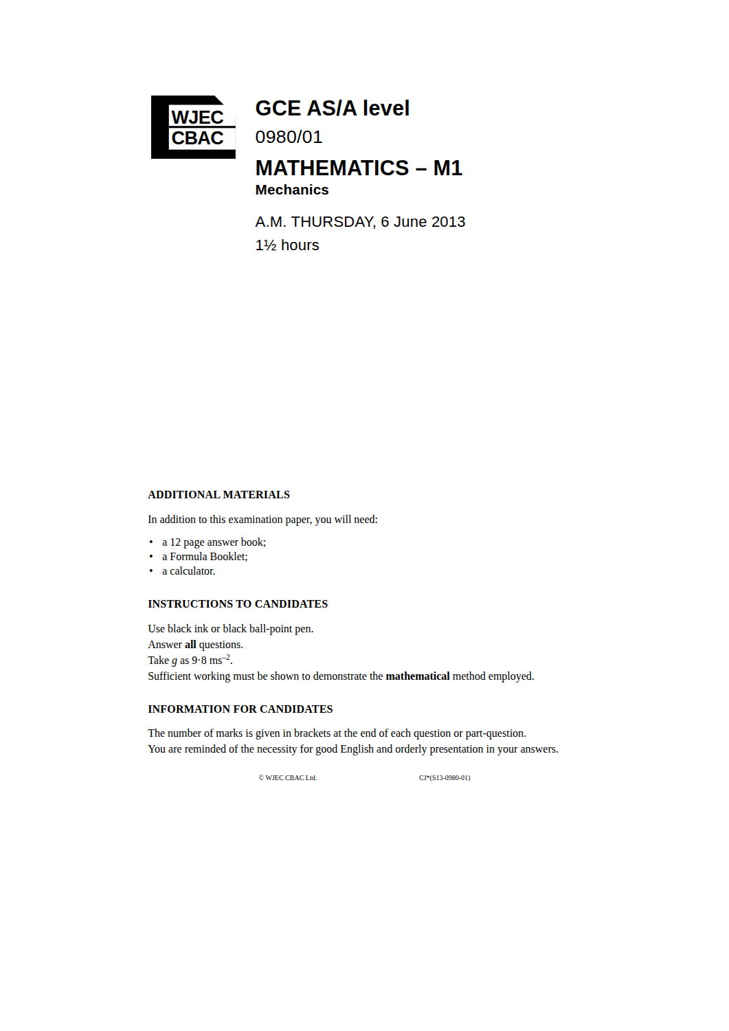WJEC CBAC
GCE AS/A level
0980/01
MATHEMATICS – M1
Mechanics
A.M. THURSDAY, 6 June 2013
1½ hours
ADDITIONAL MATERIALS
In addition to this examination paper, you will need:
a 12 page answer book;
a Formula Booklet;
a calculator.
INSTRUCTIONS TO CANDIDATES
Use black ink or black ball-point pen.
Answer all questions.
Take g as 9·8 ms–2.
Sufficient working must be shown to demonstrate the mathematical method employed.
INFORMATION FOR CANDIDATES
The number of marks is given in brackets at the end of each question or part-question.
You are reminded of the necessity for good English and orderly presentation in your answers.
© WJEC CBAC Ltd. CJ*(S13-0980-01)